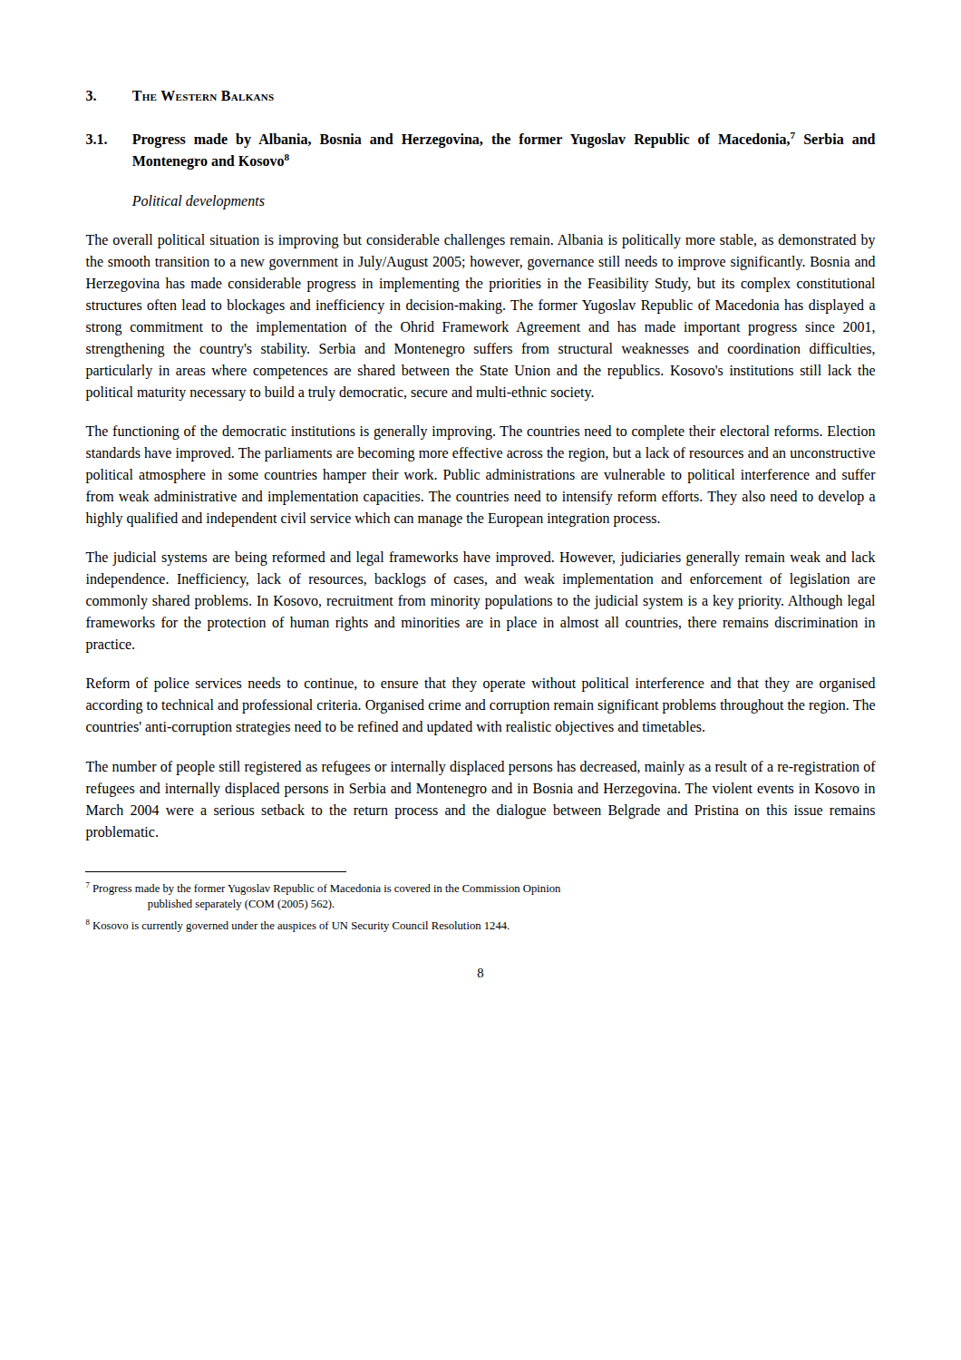3. The Western Balkans
3.1. Progress made by Albania, Bosnia and Herzegovina, the former Yugoslav Republic of Macedonia,7 Serbia and Montenegro and Kosovo8
Political developments
The overall political situation is improving but considerable challenges remain. Albania is politically more stable, as demonstrated by the smooth transition to a new government in July/August 2005; however, governance still needs to improve significantly. Bosnia and Herzegovina has made considerable progress in implementing the priorities in the Feasibility Study, but its complex constitutional structures often lead to blockages and inefficiency in decision-making. The former Yugoslav Republic of Macedonia has displayed a strong commitment to the implementation of the Ohrid Framework Agreement and has made important progress since 2001, strengthening the country's stability. Serbia and Montenegro suffers from structural weaknesses and coordination difficulties, particularly in areas where competences are shared between the State Union and the republics. Kosovo's institutions still lack the political maturity necessary to build a truly democratic, secure and multi-ethnic society.
The functioning of the democratic institutions is generally improving. The countries need to complete their electoral reforms. Election standards have improved. The parliaments are becoming more effective across the region, but a lack of resources and an unconstructive political atmosphere in some countries hamper their work. Public administrations are vulnerable to political interference and suffer from weak administrative and implementation capacities. The countries need to intensify reform efforts. They also need to develop a highly qualified and independent civil service which can manage the European integration process.
The judicial systems are being reformed and legal frameworks have improved. However, judiciaries generally remain weak and lack independence. Inefficiency, lack of resources, backlogs of cases, and weak implementation and enforcement of legislation are commonly shared problems. In Kosovo, recruitment from minority populations to the judicial system is a key priority. Although legal frameworks for the protection of human rights and minorities are in place in almost all countries, there remains discrimination in practice.
Reform of police services needs to continue, to ensure that they operate without political interference and that they are organised according to technical and professional criteria. Organised crime and corruption remain significant problems throughout the region. The countries' anti-corruption strategies need to be refined and updated with realistic objectives and timetables.
The number of people still registered as refugees or internally displaced persons has decreased, mainly as a result of a re-registration of refugees and internally displaced persons in Serbia and Montenegro and in Bosnia and Herzegovina. The violent events in Kosovo in March 2004 were a serious setback to the return process and the dialogue between Belgrade and Pristina on this issue remains problematic.
7 Progress made by the former Yugoslav Republic of Macedonia is covered in the Commission Opinion published separately (COM (2005) 562).
8 Kosovo is currently governed under the auspices of UN Security Council Resolution 1244.
8